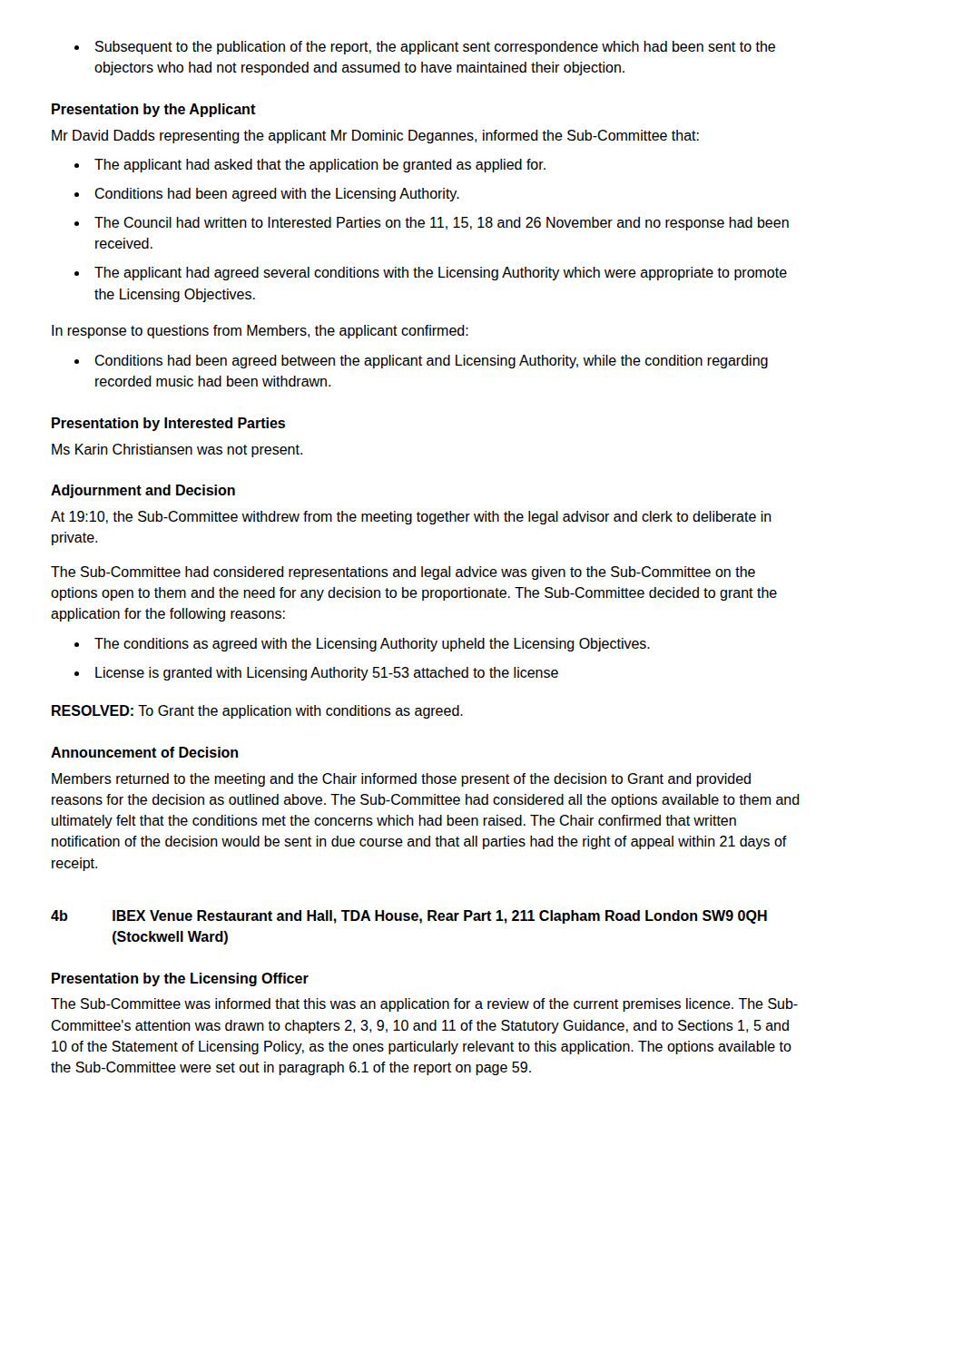Subsequent to the publication of the report, the applicant sent correspondence which had been sent to the objectors who had not responded and assumed to have maintained their objection.
Presentation by the Applicant
Mr David Dadds representing the applicant Mr Dominic Degannes, informed the Sub-Committee that:
The applicant had asked that the application be granted as applied for.
Conditions had been agreed with the Licensing Authority.
The Council had written to Interested Parties on the 11, 15, 18 and 26 November and no response had been received.
The applicant had agreed several conditions with the Licensing Authority which were appropriate to promote the Licensing Objectives.
In response to questions from Members, the applicant confirmed:
Conditions had been agreed between the applicant and Licensing Authority, while the condition regarding recorded music had been withdrawn.
Presentation by Interested Parties
Ms Karin Christiansen was not present.
Adjournment and Decision
At 19:10, the Sub-Committee withdrew from the meeting together with the legal advisor and clerk to deliberate in private.
The Sub-Committee had considered representations and legal advice was given to the Sub-Committee on the options open to them and the need for any decision to be proportionate. The Sub-Committee decided to grant the application for the following reasons:
The conditions as agreed with the Licensing Authority upheld the Licensing Objectives.
License is granted with Licensing Authority 51-53 attached to the license
RESOLVED: To Grant the application with conditions as agreed.
Announcement of Decision
Members returned to the meeting and the Chair informed those present of the decision to Grant and provided reasons for the decision as outlined above. The Sub-Committee had considered all the options available to them and ultimately felt that the conditions met the concerns which had been raised. The Chair confirmed that written notification of the decision would be sent in due course and that all parties had the right of appeal within 21 days of receipt.
4b
IBEX Venue Restaurant and Hall, TDA House, Rear Part 1, 211 Clapham Road London SW9 0QH (Stockwell Ward)
Presentation by the Licensing Officer
The Sub-Committee was informed that this was an application for a review of the current premises licence. The Sub-Committee's attention was drawn to chapters 2, 3, 9, 10 and 11 of the Statutory Guidance, and to Sections 1, 5 and 10 of the Statement of Licensing Policy, as the ones particularly relevant to this application. The options available to the Sub-Committee were set out in paragraph 6.1 of the report on page 59.